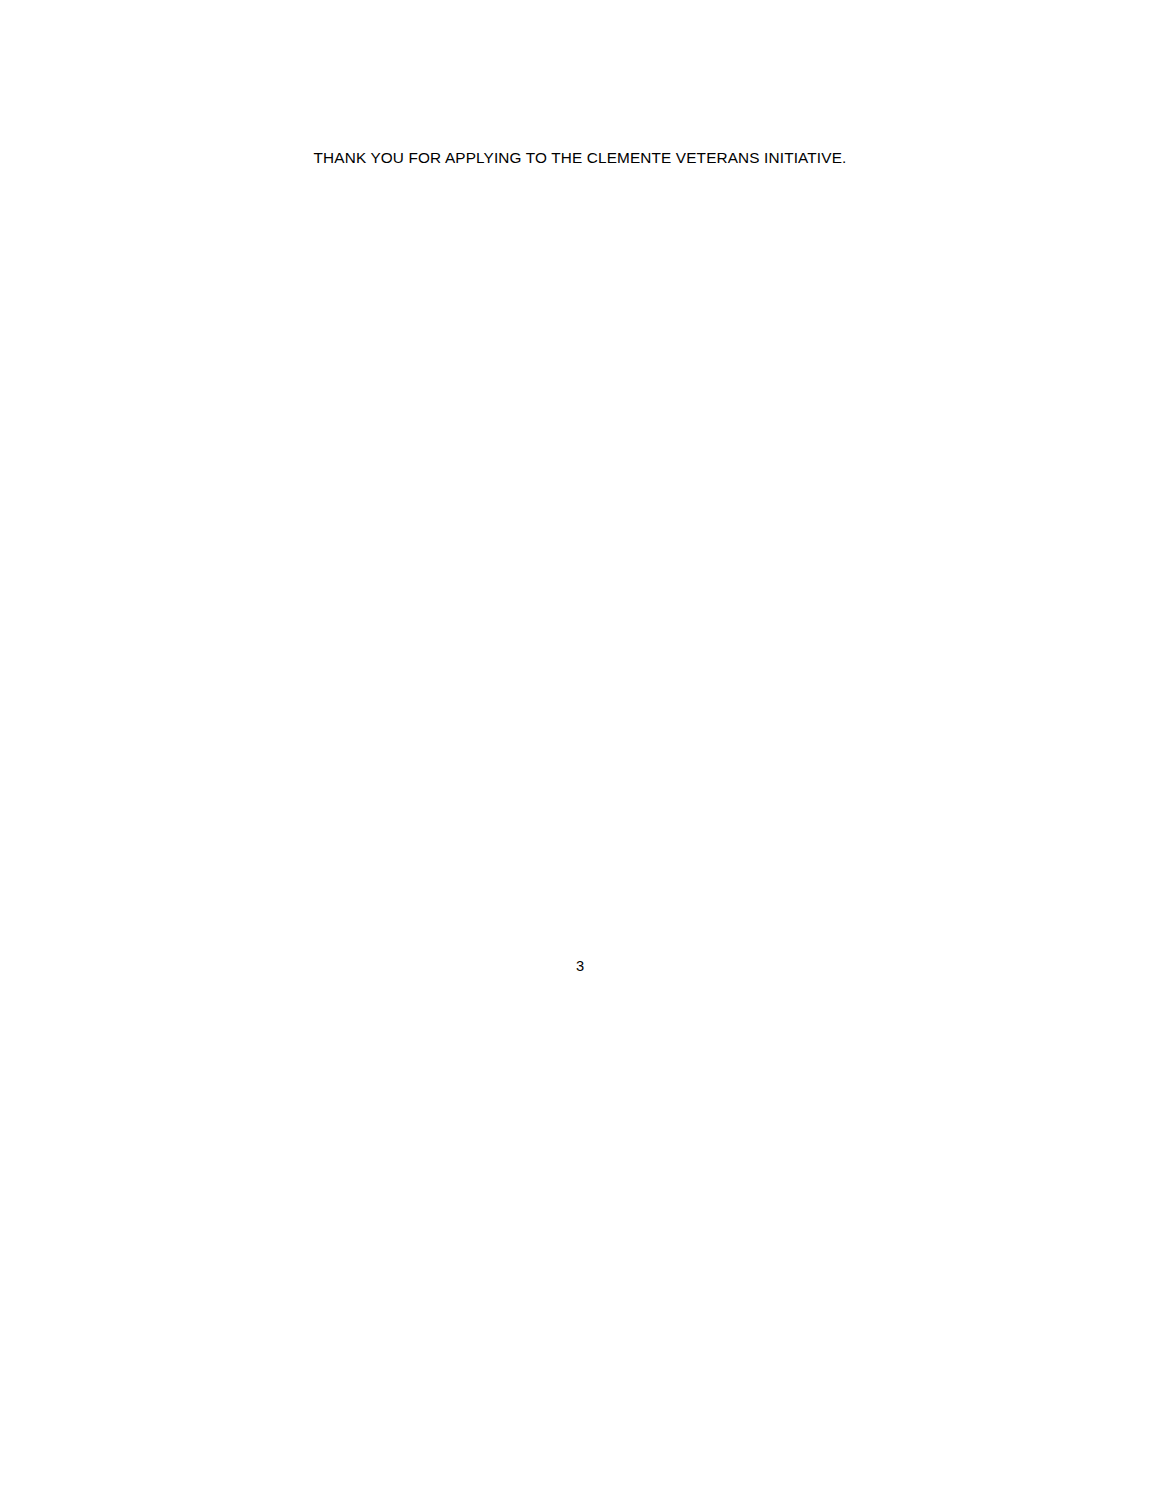THANK YOU FOR APPLYING TO THE CLEMENTE VETERANS INITIATIVE.
3